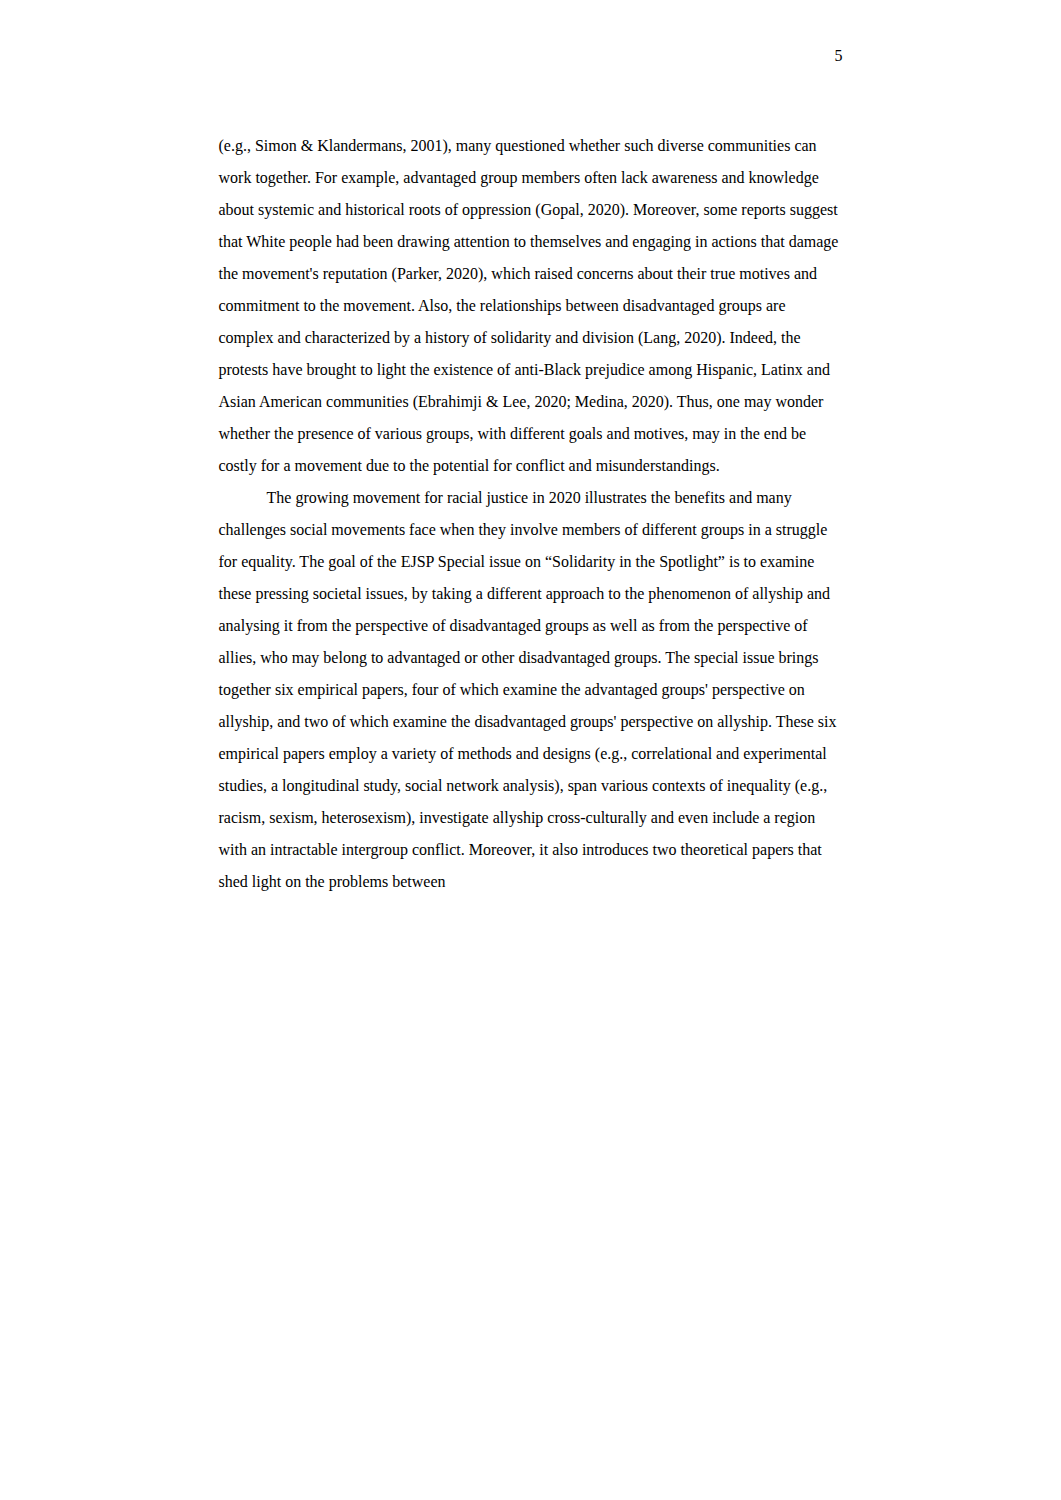5
(e.g., Simon & Klandermans, 2001), many questioned whether such diverse communities can work together. For example, advantaged group members often lack awareness and knowledge about systemic and historical roots of oppression (Gopal, 2020). Moreover, some reports suggest that White people had been drawing attention to themselves and engaging in actions that damage the movement's reputation (Parker, 2020), which raised concerns about their true motives and commitment to the movement. Also, the relationships between disadvantaged groups are complex and characterized by a history of solidarity and division (Lang, 2020). Indeed, the protests have brought to light the existence of anti-Black prejudice among Hispanic, Latinx and Asian American communities (Ebrahimji & Lee, 2020; Medina, 2020). Thus, one may wonder whether the presence of various groups, with different goals and motives, may in the end be costly for a movement due to the potential for conflict and misunderstandings.
The growing movement for racial justice in 2020 illustrates the benefits and many challenges social movements face when they involve members of different groups in a struggle for equality. The goal of the EJSP Special issue on “Solidarity in the Spotlight” is to examine these pressing societal issues, by taking a different approach to the phenomenon of allyship and analysing it from the perspective of disadvantaged groups as well as from the perspective of allies, who may belong to advantaged or other disadvantaged groups. The special issue brings together six empirical papers, four of which examine the advantaged groups' perspective on allyship, and two of which examine the disadvantaged groups' perspective on allyship. These six empirical papers employ a variety of methods and designs (e.g., correlational and experimental studies, a longitudinal study, social network analysis), span various contexts of inequality (e.g., racism, sexism, heterosexism), investigate allyship cross-culturally and even include a region with an intractable intergroup conflict. Moreover, it also introduces two theoretical papers that shed light on the problems between